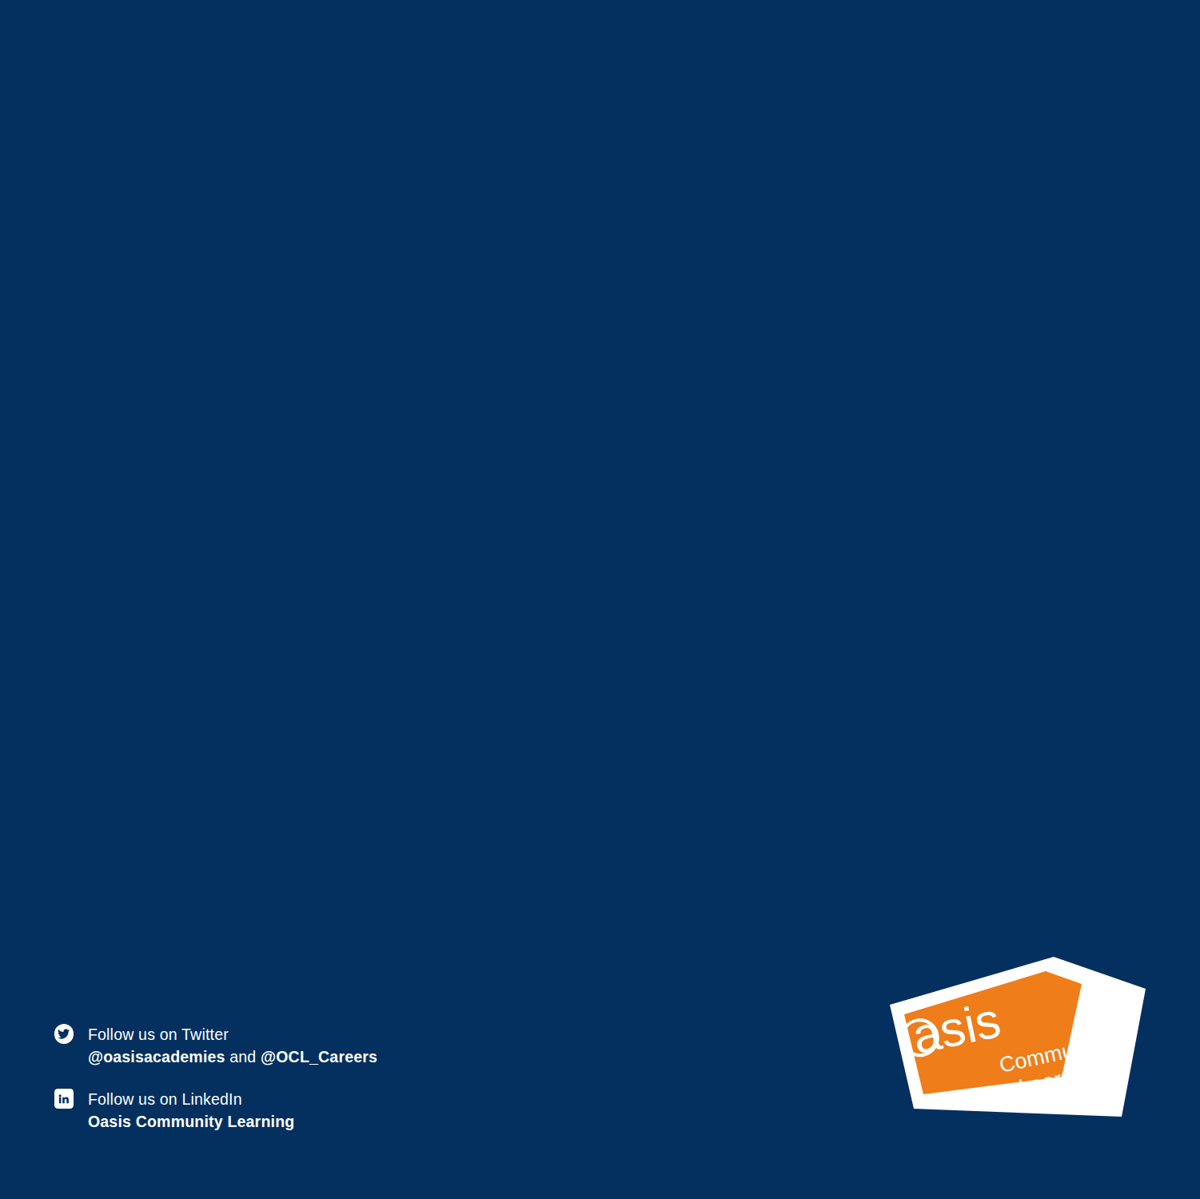Follow us on Twitter
@oasisacademies and @OCL_Careers
Follow us on LinkedIn
Oasis Community Learning
asis Community Learning